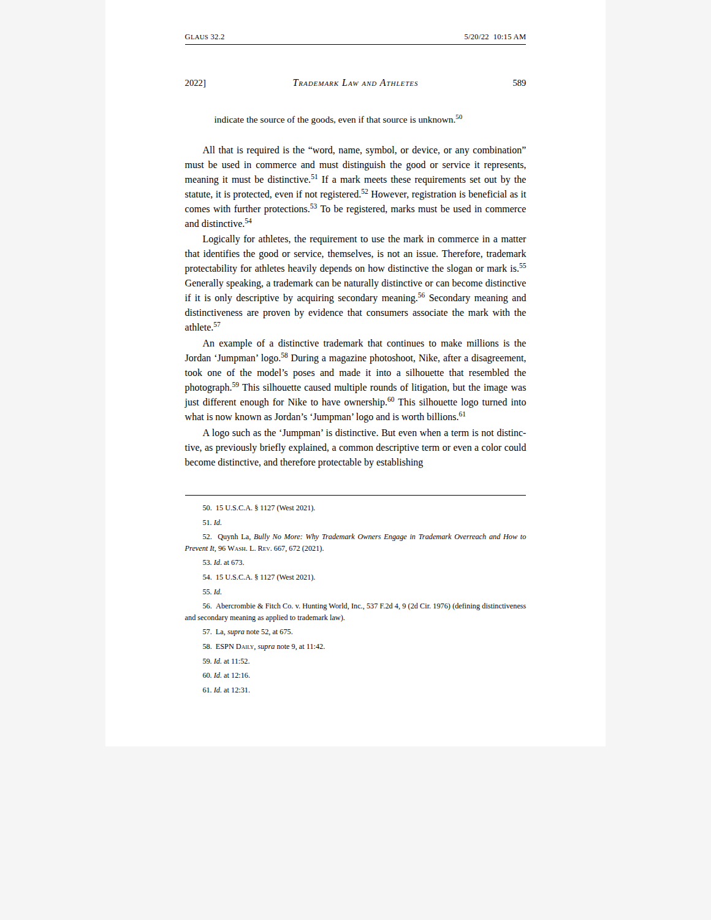GLAUS 32.2 5/20/22 10:15 AM
2022] Trademark Law and Athletes 589
indicate the source of the goods, even if that source is unknown.50
All that is required is the “word, name, symbol, or device, or any combination” must be used in commerce and must distinguish the good or service it represents, meaning it must be distinctive.51 If a mark meets these requirements set out by the statute, it is protected, even if not registered.52 However, registration is beneficial as it comes with further protections.53 To be registered, marks must be used in commerce and distinctive.54
Logically for athletes, the requirement to use the mark in commerce in a matter that identifies the good or service, themselves, is not an issue. Therefore, trademark protectability for athletes heavily depends on how distinctive the slogan or mark is.55 Generally speaking, a trademark can be naturally distinctive or can become distinctive if it is only descriptive by acquiring secondary meaning.56 Secondary meaning and distinctiveness are proven by evidence that consumers associate the mark with the athlete.57
An example of a distinctive trademark that continues to make millions is the Jordan ‘Jumpman’ logo.58 During a magazine photoshoot, Nike, after a disagreement, took one of the model’s poses and made it into a silhouette that resembled the photograph.59 This silhouette caused multiple rounds of litigation, but the image was just different enough for Nike to have ownership.60 This silhouette logo turned into what is now known as Jordan’s ‘Jumpman’ logo and is worth billions.61
A logo such as the ‘Jumpman’ is distinctive. But even when a term is not distinctive, as previously briefly explained, a common descriptive term or even a color could become distinctive, and therefore protectable by establishing
50. 15 U.S.C.A. § 1127 (West 2021).
51. Id.
52. Quynh La, Bully No More: Why Trademark Owners Engage in Trademark Overreach and How to Prevent It, 96 Wash. L. Rev. 667, 672 (2021).
53. Id. at 673.
54. 15 U.S.C.A. § 1127 (West 2021).
55. Id.
56. Abercrombie & Fitch Co. v. Hunting World, Inc., 537 F.2d 4, 9 (2d Cir. 1976) (defining distinctiveness and secondary meaning as applied to trademark law).
57. La, supra note 52, at 675.
58. ESPN Daily, supra note 9, at 11:42.
59. Id. at 11:52.
60. Id. at 12:16.
61. Id. at 12:31.